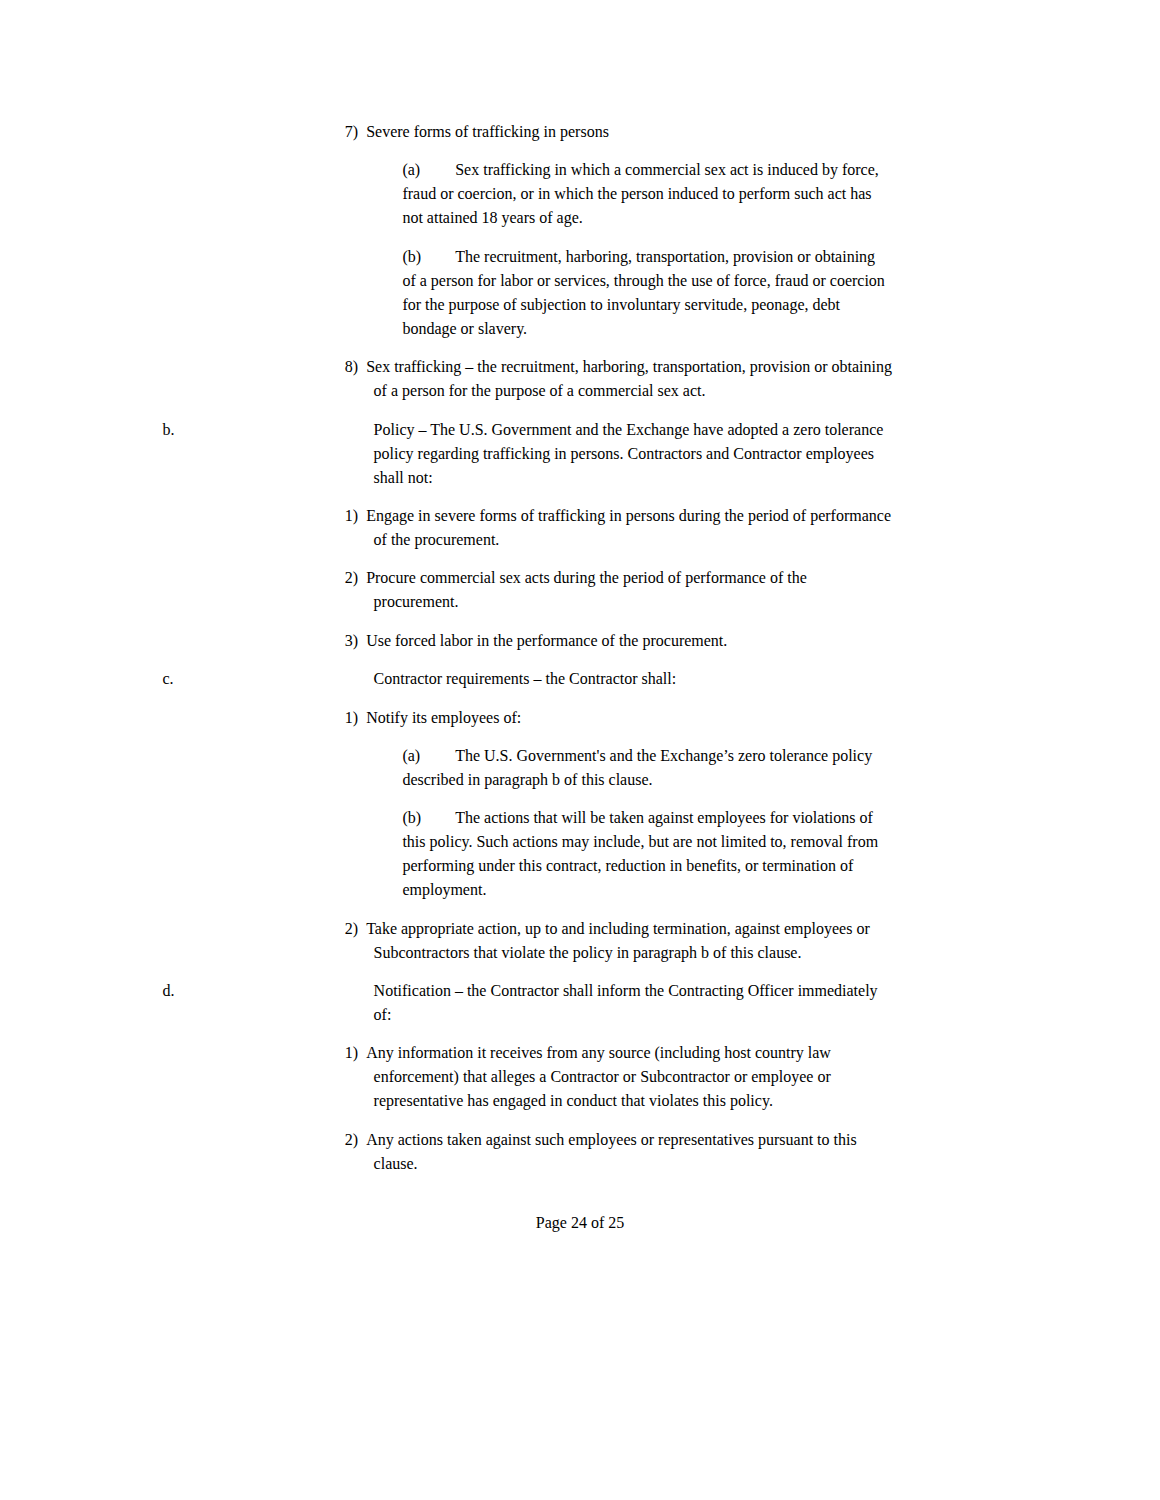7) Severe forms of trafficking in persons
(a) Sex trafficking in which a commercial sex act is induced by force, fraud or coercion, or in which the person induced to perform such act has not attained 18 years of age.
(b) The recruitment, harboring, transportation, provision or obtaining of a person for labor or services, through the use of force, fraud or coercion for the purpose of subjection to involuntary servitude, peonage, debt bondage or slavery.
8) Sex trafficking – the recruitment, harboring, transportation, provision or obtaining of a person for the purpose of a commercial sex act.
b. Policy – The U.S. Government and the Exchange have adopted a zero tolerance policy regarding trafficking in persons. Contractors and Contractor employees shall not:
1) Engage in severe forms of trafficking in persons during the period of performance of the procurement.
2) Procure commercial sex acts during the period of performance of the procurement.
3) Use forced labor in the performance of the procurement.
c. Contractor requirements – the Contractor shall:
1) Notify its employees of:
(a) The U.S. Government's and the Exchange’s zero tolerance policy described in paragraph b of this clause.
(b) The actions that will be taken against employees for violations of this policy. Such actions may include, but are not limited to, removal from performing under this contract, reduction in benefits, or termination of employment.
2) Take appropriate action, up to and including termination, against employees or Subcontractors that violate the policy in paragraph b of this clause.
d. Notification – the Contractor shall inform the Contracting Officer immediately of:
1) Any information it receives from any source (including host country law enforcement) that alleges a Contractor or Subcontractor or employee or representative has engaged in conduct that violates this policy.
2) Any actions taken against such employees or representatives pursuant to this clause.
Page 24 of 25